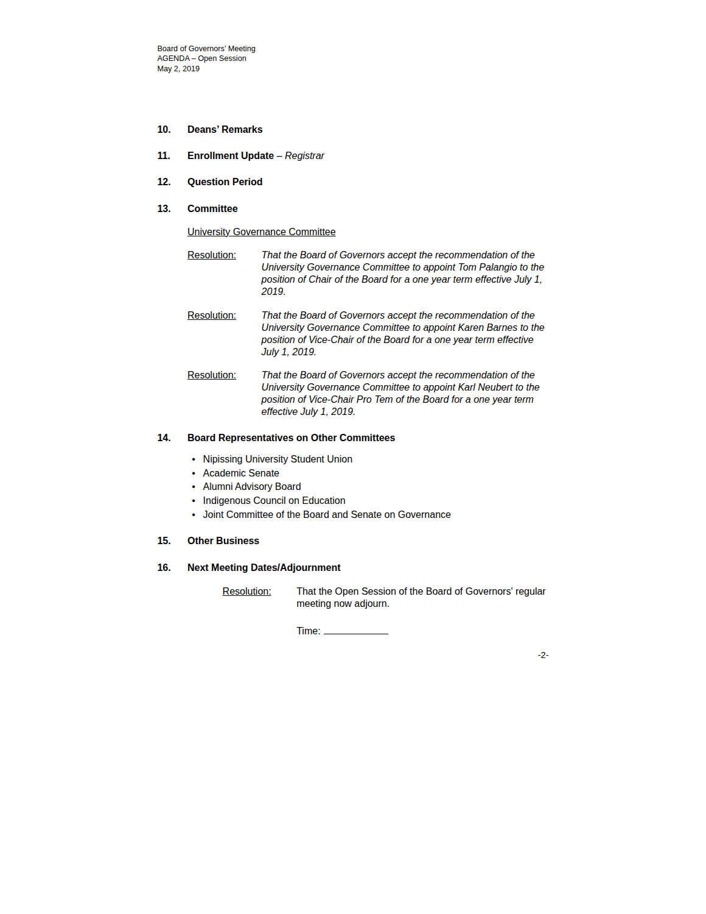Board of Governors’ Meeting
AGENDA – Open Session
May 2, 2019
10. Deans’ Remarks
11. Enrollment Update – Registrar
12. Question Period
13. Committee
University Governance Committee
Resolution:
That the Board of Governors accept the recommendation of the University Governance Committee to appoint Tom Palangio to the position of Chair of the Board for a one year term effective July 1, 2019.
Resolution:
That the Board of Governors accept the recommendation of the University Governance Committee to appoint Karen Barnes to the position of Vice-Chair of the Board for a one year term effective July 1, 2019.
Resolution:
That the Board of Governors accept the recommendation of the University Governance Committee to appoint Karl Neubert to the position of Vice-Chair Pro Tem of the Board for a one year term effective July 1, 2019.
14. Board Representatives on Other Committees
Nipissing University Student Union
Academic Senate
Alumni Advisory Board
Indigenous Council on Education
Joint Committee of the Board and Senate on Governance
15. Other Business
16. Next Meeting Dates/Adjournment
Resolution:
That the Open Session of the Board of Governors' regular meeting now adjourn.
Time:
-2-